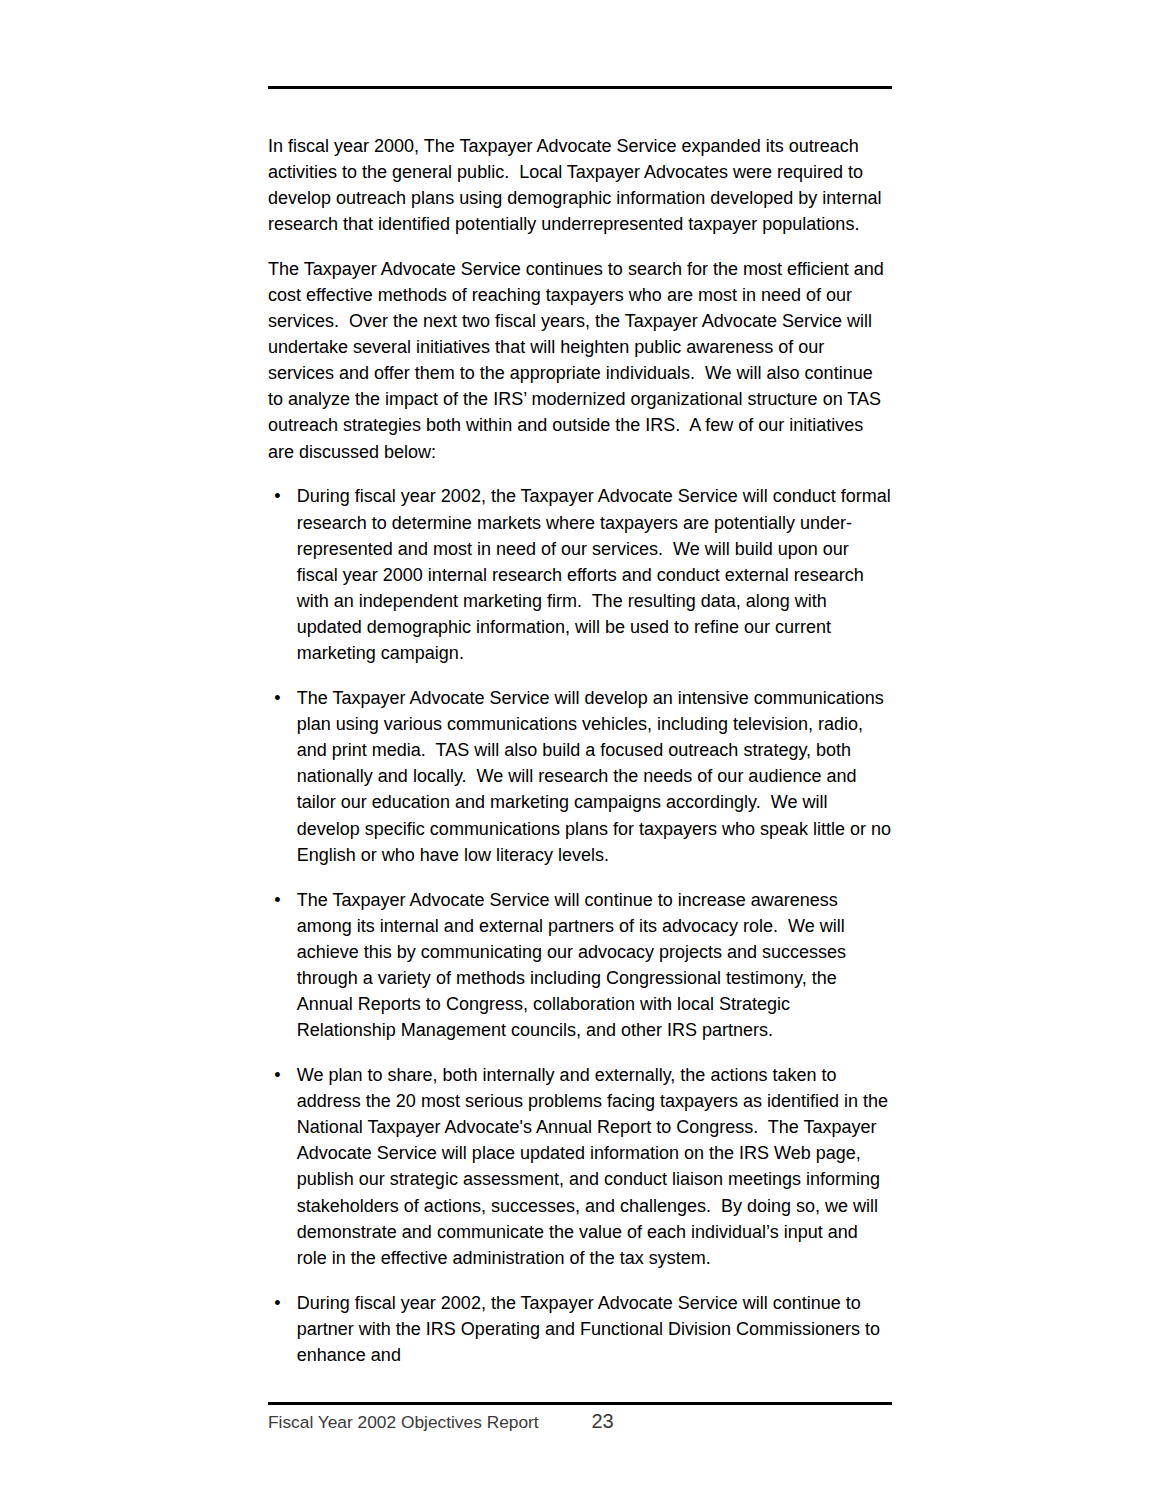In fiscal year 2000, The Taxpayer Advocate Service expanded its outreach activities to the general public. Local Taxpayer Advocates were required to develop outreach plans using demographic information developed by internal research that identified potentially underrepresented taxpayer populations.
The Taxpayer Advocate Service continues to search for the most efficient and cost effective methods of reaching taxpayers who are most in need of our services. Over the next two fiscal years, the Taxpayer Advocate Service will undertake several initiatives that will heighten public awareness of our services and offer them to the appropriate individuals. We will also continue to analyze the impact of the IRS’ modernized organizational structure on TAS outreach strategies both within and outside the IRS. A few of our initiatives are discussed below:
During fiscal year 2002, the Taxpayer Advocate Service will conduct formal research to determine markets where taxpayers are potentially under-represented and most in need of our services. We will build upon our fiscal year 2000 internal research efforts and conduct external research with an independent marketing firm. The resulting data, along with updated demographic information, will be used to refine our current marketing campaign.
The Taxpayer Advocate Service will develop an intensive communications plan using various communications vehicles, including television, radio, and print media. TAS will also build a focused outreach strategy, both nationally and locally. We will research the needs of our audience and tailor our education and marketing campaigns accordingly. We will develop specific communications plans for taxpayers who speak little or no English or who have low literacy levels.
The Taxpayer Advocate Service will continue to increase awareness among its internal and external partners of its advocacy role. We will achieve this by communicating our advocacy projects and successes through a variety of methods including Congressional testimony, the Annual Reports to Congress, collaboration with local Strategic Relationship Management councils, and other IRS partners.
We plan to share, both internally and externally, the actions taken to address the 20 most serious problems facing taxpayers as identified in the National Taxpayer Advocate's Annual Report to Congress. The Taxpayer Advocate Service will place updated information on the IRS Web page, publish our strategic assessment, and conduct liaison meetings informing stakeholders of actions, successes, and challenges. By doing so, we will demonstrate and communicate the value of each individual’s input and role in the effective administration of the tax system.
During fiscal year 2002, the Taxpayer Advocate Service will continue to partner with the IRS Operating and Functional Division Commissioners to enhance and
Fiscal Year 2002 Objectives Report 23